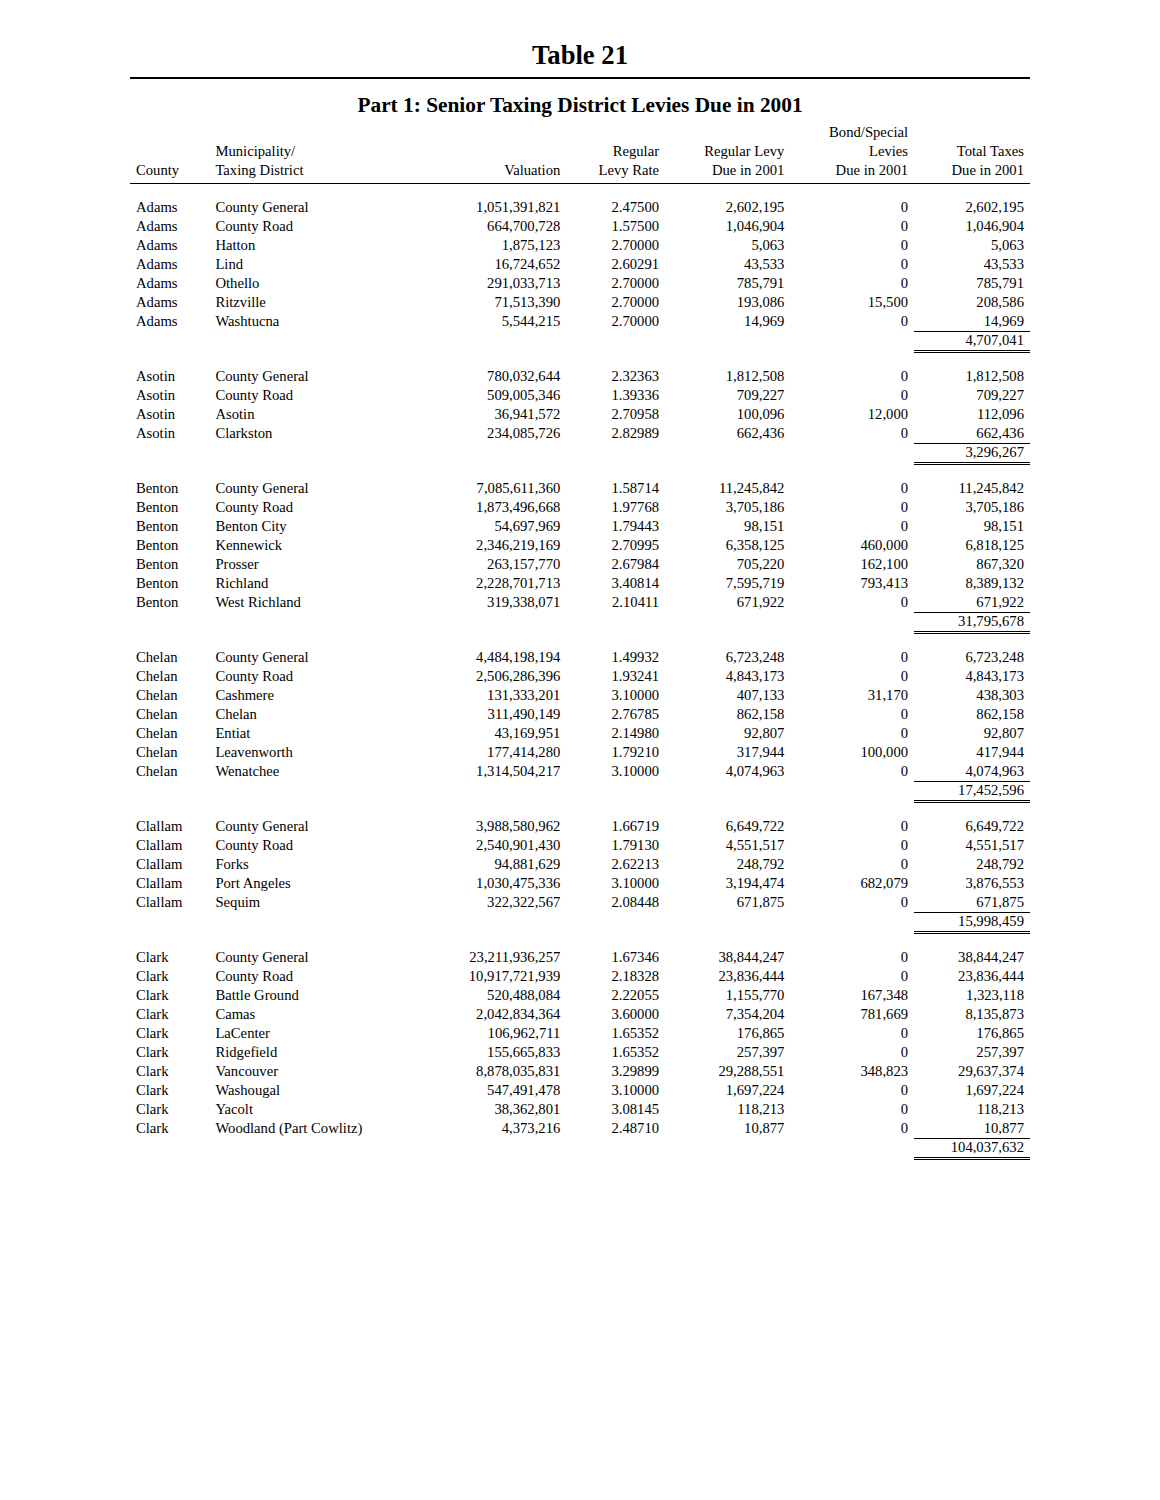Table 21
Part 1: Senior Taxing District Levies Due in 2001
| | | | | | Bond/Special | |
| --- | --- | --- | --- | --- | --- | --- |
| | Municipality/ | | Regular | Regular Levy | Levies | Total Taxes |
| County | Taxing District | Valuation | Levy Rate | Due in 2001 | Due in 2001 | Due in 2001 |
| Adams | County General | 1,051,391,821 | 2.47500 | 2,602,195 | 0 | 2,602,195 |
| Adams | County Road | 664,700,728 | 1.57500 | 1,046,904 | 0 | 1,046,904 |
| Adams | Hatton | 1,875,123 | 2.70000 | 5,063 | 0 | 5,063 |
| Adams | Lind | 16,724,652 | 2.60291 | 43,533 | 0 | 43,533 |
| Adams | Othello | 291,033,713 | 2.70000 | 785,791 | 0 | 785,791 |
| Adams | Ritzville | 71,513,390 | 2.70000 | 193,086 | 15,500 | 208,586 |
| Adams | Washtucna | 5,544,215 | 2.70000 | 14,969 | 0 | 14,969 |
| | 4,707,041 |
| Asotin | County General | 780,032,644 | 2.32363 | 1,812,508 | 0 | 1,812,508 |
| Asotin | County Road | 509,005,346 | 1.39336 | 709,227 | 0 | 709,227 |
| Asotin | Asotin | 36,941,572 | 2.70958 | 100,096 | 12,000 | 112,096 |
| Asotin | Clarkston | 234,085,726 | 2.82989 | 662,436 | 0 | 662,436 |
| | 3,296,267 |
| Benton | County General | 7,085,611,360 | 1.58714 | 11,245,842 | 0 | 11,245,842 |
| Benton | County Road | 1,873,496,668 | 1.97768 | 3,705,186 | 0 | 3,705,186 |
| Benton | Benton City | 54,697,969 | 1.79443 | 98,151 | 0 | 98,151 |
| Benton | Kennewick | 2,346,219,169 | 2.70995 | 6,358,125 | 460,000 | 6,818,125 |
| Benton | Prosser | 263,157,770 | 2.67984 | 705,220 | 162,100 | 867,320 |
| Benton | Richland | 2,228,701,713 | 3.40814 | 7,595,719 | 793,413 | 8,389,132 |
| Benton | West Richland | 319,338,071 | 2.10411 | 671,922 | 0 | 671,922 |
| | 31,795,678 |
| Chelan | County General | 4,484,198,194 | 1.49932 | 6,723,248 | 0 | 6,723,248 |
| Chelan | County Road | 2,506,286,396 | 1.93241 | 4,843,173 | 0 | 4,843,173 |
| Chelan | Cashmere | 131,333,201 | 3.10000 | 407,133 | 31,170 | 438,303 |
| Chelan | Chelan | 311,490,149 | 2.76785 | 862,158 | 0 | 862,158 |
| Chelan | Entiat | 43,169,951 | 2.14980 | 92,807 | 0 | 92,807 |
| Chelan | Leavenworth | 177,414,280 | 1.79210 | 317,944 | 100,000 | 417,944 |
| Chelan | Wenatchee | 1,314,504,217 | 3.10000 | 4,074,963 | 0 | 4,074,963 |
| | 17,452,596 |
| Clallam | County General | 3,988,580,962 | 1.66719 | 6,649,722 | 0 | 6,649,722 |
| Clallam | County Road | 2,540,901,430 | 1.79130 | 4,551,517 | 0 | 4,551,517 |
| Clallam | Forks | 94,881,629 | 2.62213 | 248,792 | 0 | 248,792 |
| Clallam | Port Angeles | 1,030,475,336 | 3.10000 | 3,194,474 | 682,079 | 3,876,553 |
| Clallam | Sequim | 322,322,567 | 2.08448 | 671,875 | 0 | 671,875 |
| | 15,998,459 |
| Clark | County General | 23,211,936,257 | 1.67346 | 38,844,247 | 0 | 38,844,247 |
| Clark | County Road | 10,917,721,939 | 2.18328 | 23,836,444 | 0 | 23,836,444 |
| Clark | Battle Ground | 520,488,084 | 2.22055 | 1,155,770 | 167,348 | 1,323,118 |
| Clark | Camas | 2,042,834,364 | 3.60000 | 7,354,204 | 781,669 | 8,135,873 |
| Clark | LaCenter | 106,962,711 | 1.65352 | 176,865 | 0 | 176,865 |
| Clark | Ridgefield | 155,665,833 | 1.65352 | 257,397 | 0 | 257,397 |
| Clark | Vancouver | 8,878,035,831 | 3.29899 | 29,288,551 | 348,823 | 29,637,374 |
| Clark | Washougal | 547,491,478 | 3.10000 | 1,697,224 | 0 | 1,697,224 |
| Clark | Yacolt | 38,362,801 | 3.08145 | 118,213 | 0 | 118,213 |
| Clark | Woodland (Part Cowlitz) | 4,373,216 | 2.48710 | 10,877 | 0 | 10,877 |
| | 104,037,632 |